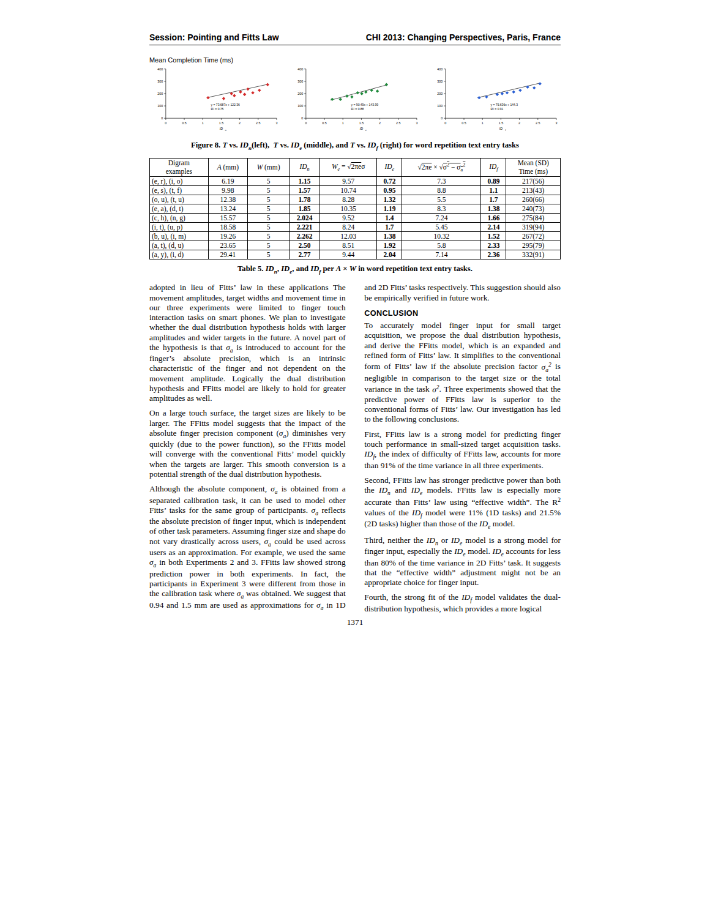Session: Pointing and Fitts Law
CHI 2013: Changing Perspectives, Paris, France
Mean Completion Time (ms)
0 100 200 300 400 0 0.5 1 1.5 2 2.5 3 ID n y = 73.687x + 122.36 R² = 0.75
0 100 200 300 400 0 0.5 1 1.5 2 2.5 3 ID e y = 90.49x + 143.99 R² = 0.88
0 100 200 300 400 0 0.5 1 1.5 2 2.5 3 ID f y = 75.636x + 144.3 R² = 0.91
Figure 8. T vs. IDn(left), T vs. IDe (middle), and T vs. IDf (right) for word repetition text entry tasks
| Digram examples | A (mm) | W (mm) | ID n | W e = √ 2πe σ | ID e | √ 2πe × √ σ 2 − σ a 2 | ID f | Mean (SD) Time (ms) |
| --- | --- | --- | --- | --- | --- | --- | --- | --- |
| (e, r), (i, o) | 6.19 | 5 | 1.15 | 9.57 | 0.72 | 7.3 | 0.89 | 217(56) |
| (e, s), (t, f) | 9.98 | 5 | 1.57 | 10.74 | 0.95 | 8.8 | 1.1 | 213(43) |
| (o, u), (t, u) | 12.38 | 5 | 1.78 | 8.28 | 1.32 | 5.5 | 1.7 | 260(66) |
| (e, a), (d, t) | 13.24 | 5 | 1.85 | 10.35 | 1.19 | 8.3 | 1.38 | 240(73) |
| (c, h), (n, g) | 15.57 | 5 | 2.024 | 9.52 | 1.4 | 7.24 | 1.66 | 275(84) |
| (i, t), (u, p) | 18.58 | 5 | 2.221 | 8.24 | 1.7 | 5.45 | 2.14 | 319(94) |
| (b, u), (i, m) | 19.26 | 5 | 2.262 | 12.03 | 1.38 | 10.32 | 1.52 | 267(72) |
| (a, t), (d, u) | 23.65 | 5 | 2.50 | 8.51 | 1.92 | 5.8 | 2.33 | 295(79) |
| (a, y), (i, d) | 29.41 | 5 | 2.77 | 9.44 | 2.04 | 7.14 | 2.36 | 332(91) |
Table 5. IDn, IDe, and IDf per A × W in word repetition text entry tasks.
adopted in lieu of Fitts’ law in these applications The movement amplitudes, target widths and movement time in our three experiments were limited to finger touch interaction tasks on smart phones. We plan to investigate whether the dual distribution hypothesis holds with larger amplitudes and wider targets in the future. A novel part of the hypothesis is that σa is introduced to account for the finger’s absolute precision, which is an intrinsic characteristic of the finger and not dependent on the movement amplitude. Logically the dual distribution hypothesis and FFitts model are likely to hold for greater amplitudes as well.
On a large touch surface, the target sizes are likely to be larger. The FFitts model suggests that the impact of the absolute finger precision component (σa) diminishes very quickly (due to the power function), so the FFitts model will converge with the conventional Fitts’ model quickly when the targets are larger. This smooth conversion is a potential strength of the dual distribution hypothesis.
Although the absolute component, σa is obtained from a separated calibration task, it can be used to model other Fitts’ tasks for the same group of participants. σa reflects the absolute precision of finger input, which is independent of other task parameters. Assuming finger size and shape do not vary drastically across users, σa could be used across users as an approximation. For example, we used the same σa in both Experiments 2 and 3. FFitts law showed strong prediction power in both experiments. In fact, the participants in Experiment 3 were different from those in the calibration task where σa was obtained. We suggest that 0.94 and 1.5 mm are used as approximations for σa in 1D and 2D Fitts’ tasks respectively. This suggestion should also be empirically verified in future work.
CONCLUSION
To accurately model finger input for small target acquisition, we propose the dual distribution hypothesis, and derive the FFitts model, which is an expanded and refined form of Fitts’ law. It simplifies to the conventional form of Fitts’ law if the absolute precision factor σa2 is negligible in comparison to the target size or the total variance in the task σ2. Three experiments showed that the predictive power of FFitts law is superior to the conventional forms of Fitts’ law. Our investigation has led to the following conclusions.
First, FFitts law is a strong model for predicting finger touch performance in small-sized target acquisition tasks. IDf, the index of difficulty of FFitts law, accounts for more than 91% of the time variance in all three experiments.
Second, FFitts law has stronger predictive power than both the IDn and IDe models. FFitts law is especially more accurate than Fitts’ law using “effective width”. The R2 values of the IDf model were 11% (1D tasks) and 21.5% (2D tasks) higher than those of the IDe model.
Third, neither the IDn or IDe model is a strong model for finger input, especially the IDe model. IDe accounts for less than 80% of the time variance in 2D Fitts’ task. It suggests that the “effective width” adjustment might not be an appropriate choice for finger input.
Fourth, the strong fit of the IDf model validates the dual-distribution hypothesis, which provides a more logical
1371